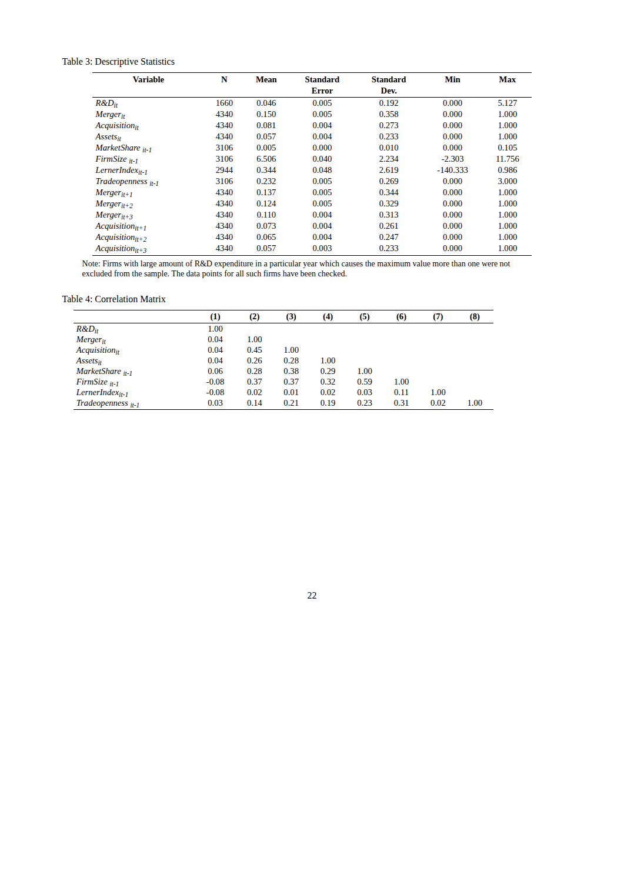Table 3: Descriptive Statistics
| Variable | N | Mean | Standard | Standard | Min | Max |
| --- | --- | --- | --- | --- | --- | --- |
| | | | Error | Dev. | | |
| R&D it | 1660 | 0.046 | 0.005 | 0.192 | 0.000 | 5.127 |
| Merger it | 4340 | 0.150 | 0.005 | 0.358 | 0.000 | 1.000 |
| Acquisition it | 4340 | 0.081 | 0.004 | 0.273 | 0.000 | 1.000 |
| Assets it | 4340 | 0.057 | 0.004 | 0.233 | 0.000 | 1.000 |
| MarketShare it-1 | 3106 | 0.005 | 0.000 | 0.010 | 0.000 | 0.105 |
| FirmSize it-1 | 3106 | 6.506 | 0.040 | 2.234 | -2.303 | 11.756 |
| LernerIndex it-1 | 2944 | 0.344 | 0.048 | 2.619 | -140.333 | 0.986 |
| Tradeopenness it-1 | 3106 | 0.232 | 0.005 | 0.269 | 0.000 | 3.000 |
| Merger it+1 | 4340 | 0.137 | 0.005 | 0.344 | 0.000 | 1.000 |
| Merger it+2 | 4340 | 0.124 | 0.005 | 0.329 | 0.000 | 1.000 |
| Merger it+3 | 4340 | 0.110 | 0.004 | 0.313 | 0.000 | 1.000 |
| Acquisition it+1 | 4340 | 0.073 | 0.004 | 0.261 | 0.000 | 1.000 |
| Acquisition it+2 | 4340 | 0.065 | 0.004 | 0.247 | 0.000 | 1.000 |
| Acquisition it+3 | 4340 | 0.057 | 0.003 | 0.233 | 0.000 | 1.000 |
Note: Firms with large amount of R&D expenditure in a particular year which causes the maximum value more than one were not excluded from the sample. The data points for all such firms have been checked.
Table 4: Correlation Matrix
| | (1) | (2) | (3) | (4) | (5) | (6) | (7) | (8) |
| --- | --- | --- | --- | --- | --- | --- | --- | --- |
| R&D it | 1.00 | | | | | | | |
| Merger it | 0.04 | 1.00 | | | | | | |
| Acquisition it | 0.04 | 0.45 | 1.00 | | | | | |
| Assets it | 0.04 | 0.26 | 0.28 | 1.00 | | | | |
| MarketShare it-1 | 0.06 | 0.28 | 0.38 | 0.29 | 1.00 | | | |
| FirmSize it-1 | -0.08 | 0.37 | 0.37 | 0.32 | 0.59 | 1.00 | | |
| LernerIndex it-1 | -0.08 | 0.02 | 0.01 | 0.02 | 0.03 | 0.11 | 1.00 | |
| Tradeopenness it-1 | 0.03 | 0.14 | 0.21 | 0.19 | 0.23 | 0.31 | 0.02 | 1.00 |
22